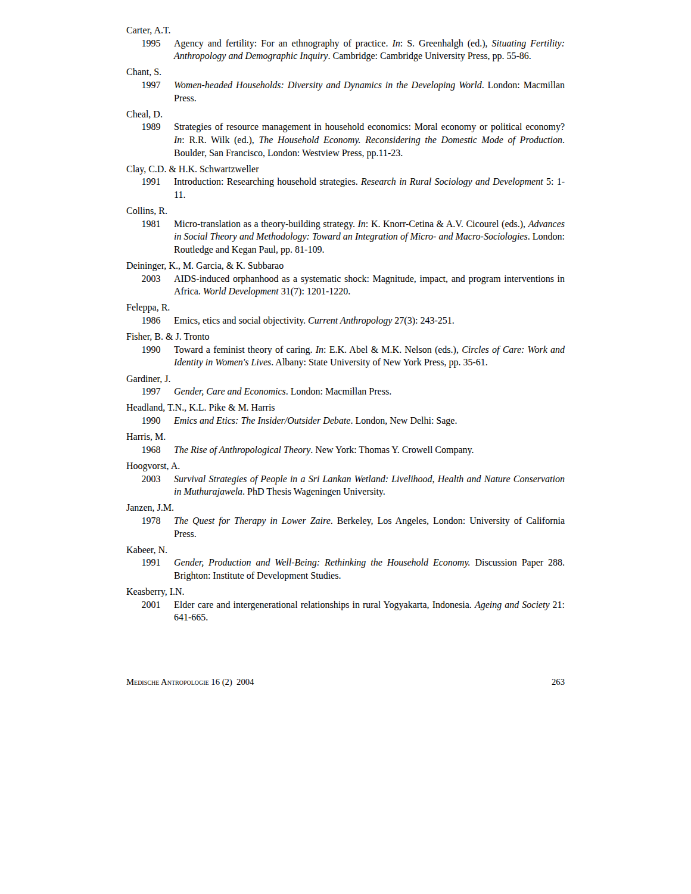Carter, A.T.
1995 Agency and fertility: For an ethnography of practice. In: S. Greenhalgh (ed.), Situating Fertility: Anthropology and Demographic Inquiry. Cambridge: Cambridge University Press, pp. 55-86.
Chant, S.
1997 Women-headed Households: Diversity and Dynamics in the Developing World. London: Macmillan Press.
Cheal, D.
1989 Strategies of resource management in household economics: Moral economy or political economy? In: R.R. Wilk (ed.), The Household Economy. Reconsidering the Domestic Mode of Production. Boulder, San Francisco, London: Westview Press, pp.11-23.
Clay, C.D. & H.K. Schwartzweller
1991 Introduction: Researching household strategies. Research in Rural Sociology and Development 5: 1-11.
Collins, R.
1981 Micro-translation as a theory-building strategy. In: K. Knorr-Cetina & A.V. Cicourel (eds.), Advances in Social Theory and Methodology: Toward an Integration of Micro- and Macro-Sociologies. London: Routledge and Kegan Paul, pp. 81-109.
Deininger, K., M. Garcia, & K. Subbarao
2003 AIDS-induced orphanhood as a systematic shock: Magnitude, impact, and program interventions in Africa. World Development 31(7): 1201-1220.
Feleppa, R.
1986 Emics, etics and social objectivity. Current Anthropology 27(3): 243-251.
Fisher, B. & J. Tronto
1990 Toward a feminist theory of caring. In: E.K. Abel & M.K. Nelson (eds.), Circles of Care: Work and Identity in Women's Lives. Albany: State University of New York Press, pp. 35-61.
Gardiner, J.
1997 Gender, Care and Economics. London: Macmillan Press.
Headland, T.N., K.L. Pike & M. Harris
1990 Emics and Etics: The Insider/Outsider Debate. London, New Delhi: Sage.
Harris, M.
1968 The Rise of Anthropological Theory. New York: Thomas Y. Crowell Company.
Hoogvorst, A.
2003 Survival Strategies of People in a Sri Lankan Wetland: Livelihood, Health and Nature Conservation in Muthurajawela. PhD Thesis Wageningen University.
Janzen, J.M.
1978 The Quest for Therapy in Lower Zaire. Berkeley, Los Angeles, London: University of California Press.
Kabeer, N.
1991 Gender, Production and Well-Being: Rethinking the Household Economy. Discussion Paper 288. Brighton: Institute of Development Studies.
Keasberry, I.N.
2001 Elder care and intergenerational relationships in rural Yogyakarta, Indonesia. Ageing and Society 21: 641-665.
Medische Antropologie 16 (2) 2004 263